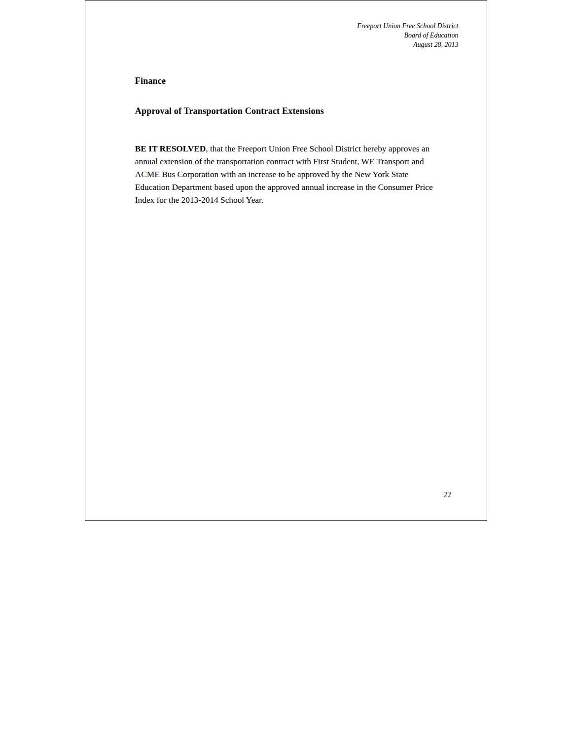Freeport Union Free School District
Board of Education
August 28, 2013
Finance
Approval of Transportation Contract Extensions
BE IT RESOLVED, that the Freeport Union Free School District hereby approves an annual extension of the transportation contract with First Student, WE Transport and ACME Bus Corporation with an increase to be approved by the New York State Education Department based upon the approved annual increase in the Consumer Price Index for the 2013-2014 School Year.
22